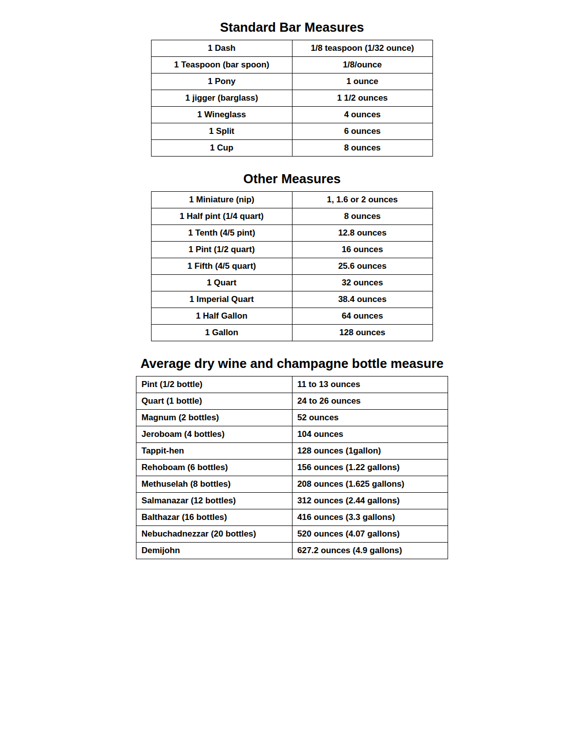Standard Bar Measures
| 1 Dash | 1/8 teaspoon (1/32 ounce) |
| 1 Teaspoon (bar spoon) | 1/8/ounce |
| 1 Pony | 1 ounce |
| 1 jigger (barglass) | 1 1/2 ounces |
| 1 Wineglass | 4 ounces |
| 1 Split | 6 ounces |
| 1 Cup | 8 ounces |
Other Measures
| 1 Miniature (nip) | 1, 1.6 or 2 ounces |
| 1 Half pint (1/4 quart) | 8 ounces |
| 1 Tenth (4/5 pint) | 12.8 ounces |
| 1 Pint (1/2 quart) | 16 ounces |
| 1 Fifth (4/5 quart) | 25.6 ounces |
| 1 Quart | 32 ounces |
| 1 Imperial Quart | 38.4 ounces |
| 1 Half Gallon | 64 ounces |
| 1 Gallon | 128 ounces |
Average dry wine and champagne bottle measure
| Pint (1/2 bottle) | 11 to 13 ounces |
| Quart (1 bottle) | 24 to 26 ounces |
| Magnum (2 bottles) | 52 ounces |
| Jeroboam (4 bottles) | 104 ounces |
| Tappit-hen | 128 ounces (1gallon) |
| Rehoboam (6 bottles) | 156 ounces (1.22 gallons) |
| Methuselah (8 bottles) | 208 ounces (1.625 gallons) |
| Salmanazar (12 bottles) | 312 ounces (2.44 gallons) |
| Balthazar (16 bottles) | 416 ounces (3.3 gallons) |
| Nebuchadnezzar (20 bottles) | 520 ounces (4.07 gallons) |
| Demijohn | 627.2 ounces (4.9 gallons) |